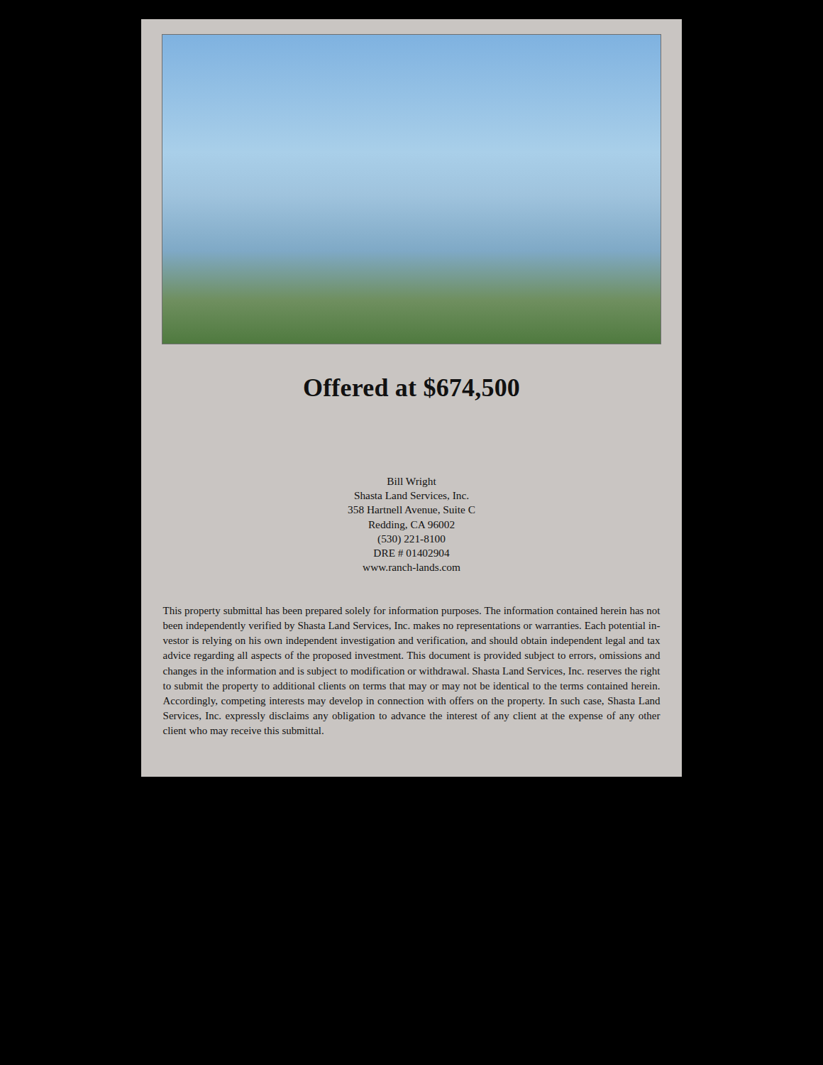Offered at $674,500
Bill Wright
Shasta Land Services, Inc.
358 Hartnell Avenue, Suite C
Redding, CA 96002
(530) 221-8100
DRE # 01402904
www.ranch-lands.com
This property submittal has been prepared solely for information purposes. The information contained herein has not been independently verified by Shasta Land Services, Inc. makes no representations or warranties. Each potential investor is relying on his own independent investigation and verification, and should obtain independent legal and tax advice regarding all aspects of the proposed investment. This document is provided subject to errors, omissions and changes in the information and is subject to modification or withdrawal. Shasta Land Services, Inc. reserves the right to submit the property to additional clients on terms that may or may not be identical to the terms contained herein. Accordingly, competing interests may develop in connection with offers on the property. In such case, Shasta Land Services, Inc. expressly disclaims any obligation to advance the interest of any client at the expense of any other client who may receive this submittal.